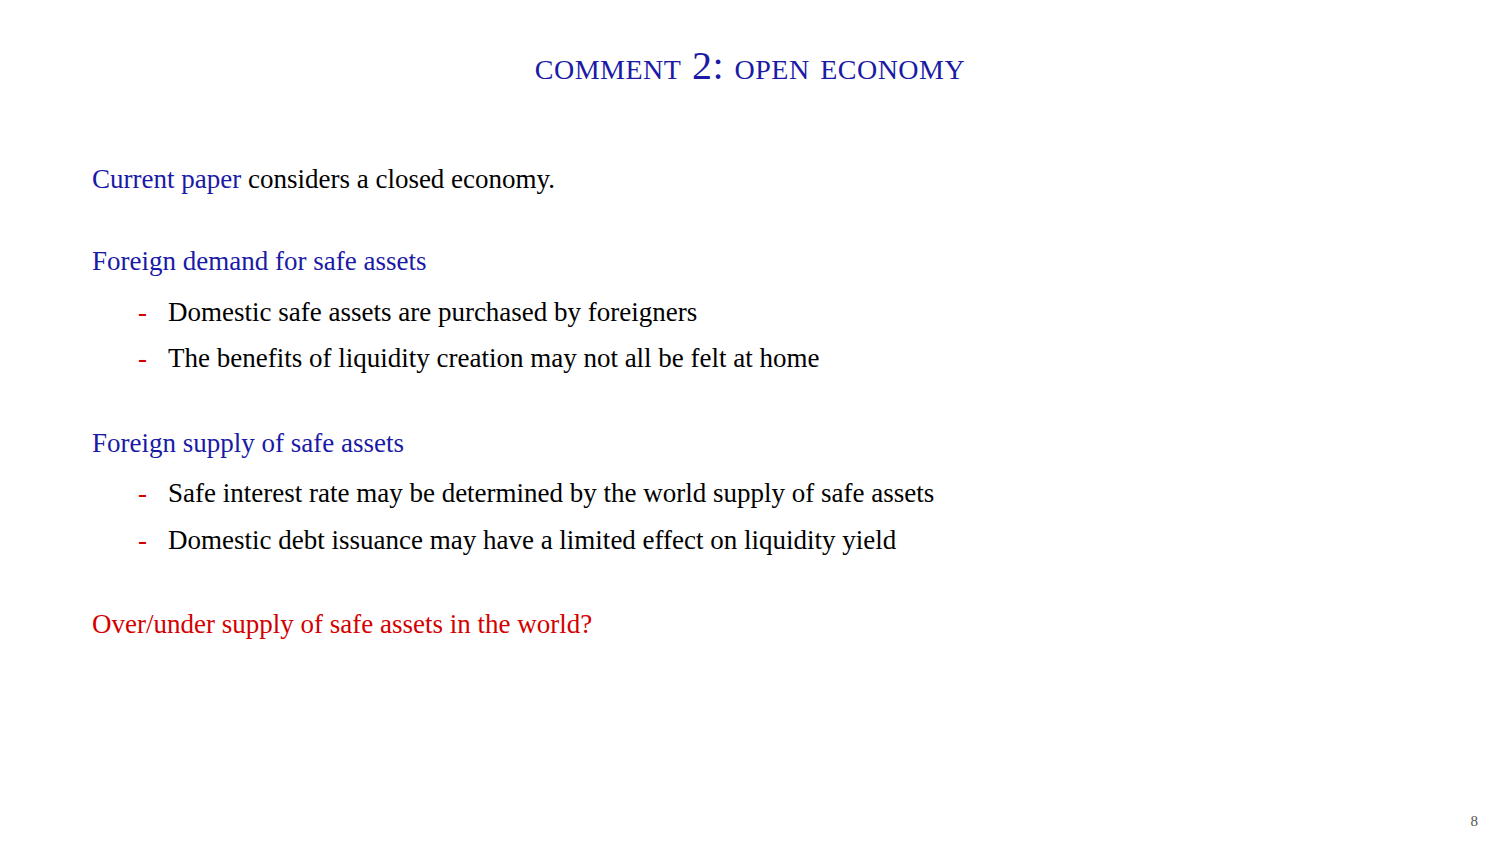Comment 2: open economy
Current paper considers a closed economy.
Foreign demand for safe assets
Domestic safe assets are purchased by foreigners
The benefits of liquidity creation may not all be felt at home
Foreign supply of safe assets
Safe interest rate may be determined by the world supply of safe assets
Domestic debt issuance may have a limited effect on liquidity yield
Over/under supply of safe assets in the world?
8